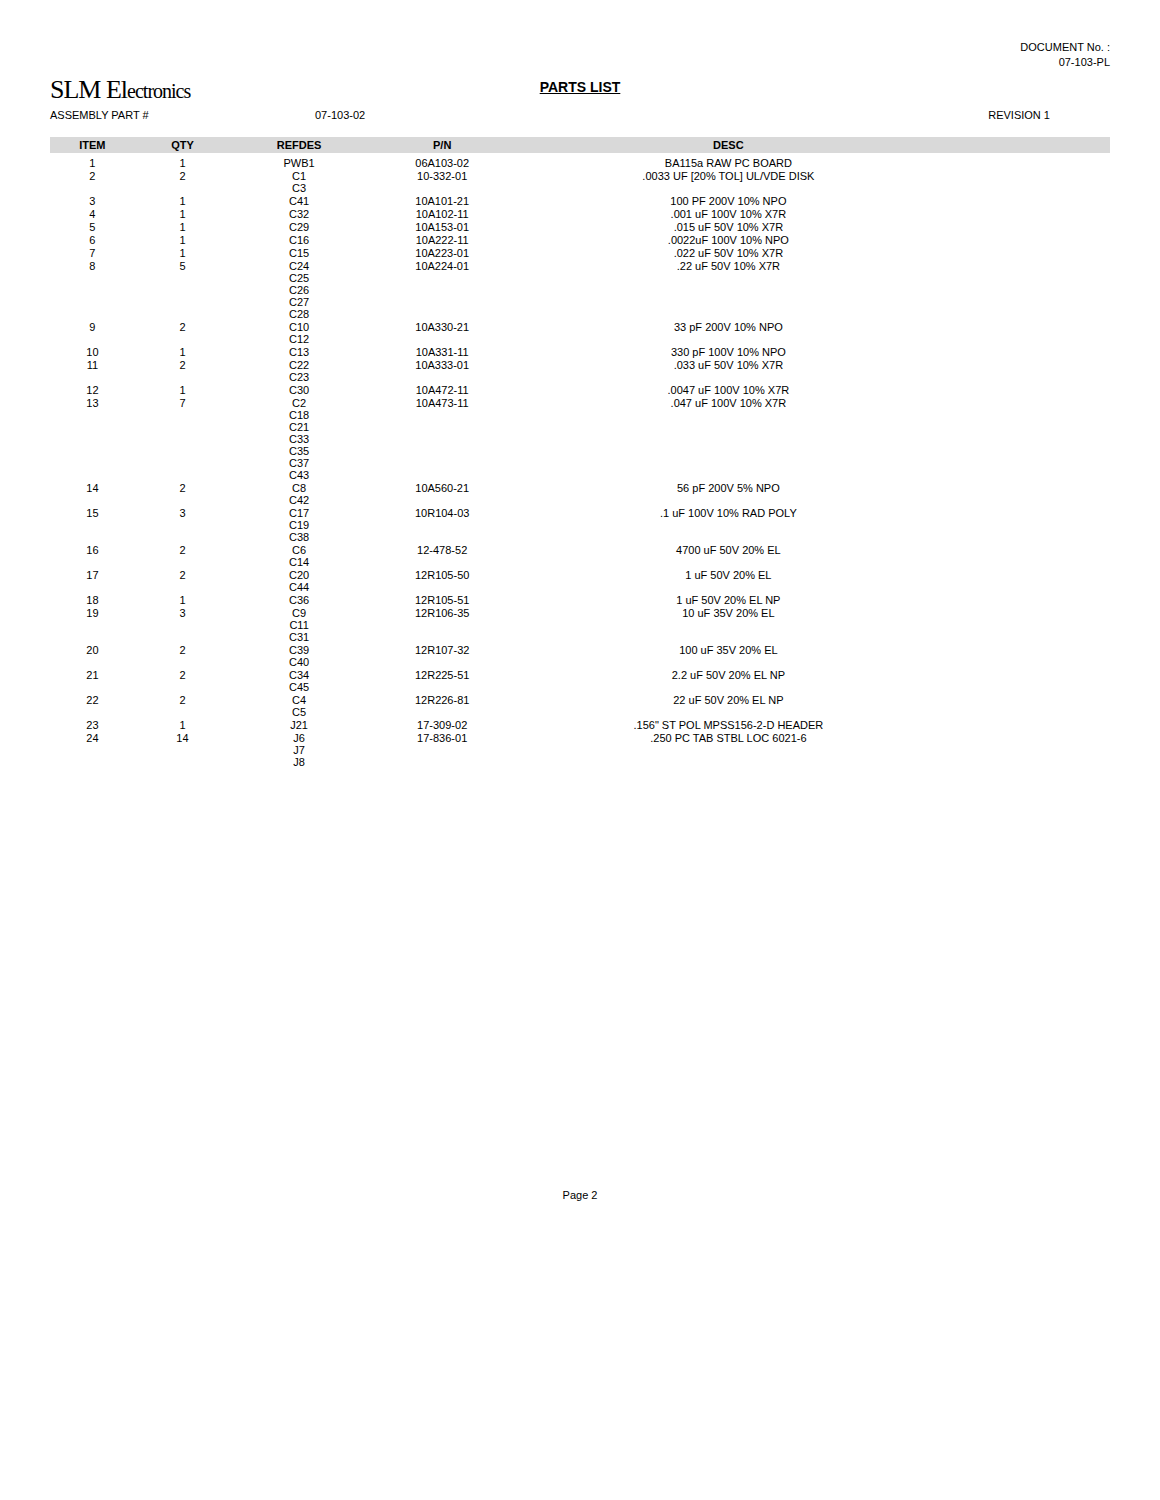DOCUMENT No. :
07-103-PL
SLM Electronics
PARTS LIST
ASSEMBLY PART # 07-103-02 REVISION 1
| ITEM | QTY | REFDES | P/N | DESC | |
| --- | --- | --- | --- | --- | --- |
| 1 | 1 | PWB1 | 06A103-02 | BA115a RAW PC BOARD | |
| 2 | 2 | C1 C3 | 10-332-01 | .0033 UF [20% TOL] UL/VDE DISK | |
| 3 | 1 | C41 | 10A101-21 | 100 PF 200V 10% NPO | |
| 4 | 1 | C32 | 10A102-11 | .001 uF 100V 10% X7R | |
| 5 | 1 | C29 | 10A153-01 | .015 uF 50V 10% X7R | |
| 6 | 1 | C16 | 10A222-11 | .0022uF 100V 10% NPO | |
| 7 | 1 | C15 | 10A223-01 | .022 uF 50V 10% X7R | |
| 8 | 5 | C24 C25 C26 C27 C28 | 10A224-01 | .22 uF 50V 10% X7R | |
| 9 | 2 | C10 C12 | 10A330-21 | 33 pF 200V 10% NPO | |
| 10 | 1 | C13 | 10A331-11 | 330 pF 100V 10% NPO | |
| 11 | 2 | C22 C23 | 10A333-01 | .033 uF 50V 10% X7R | |
| 12 | 1 | C30 | 10A472-11 | .0047 uF 100V 10% X7R | |
| 13 | 7 | C2 C18 C21 C33 C35 C37 C43 | 10A473-11 | .047 uF 100V 10% X7R | |
| 14 | 2 | C8 C42 | 10A560-21 | 56 pF 200V 5% NPO | |
| 15 | 3 | C17 C19 C38 | 10R104-03 | .1 uF 100V 10% RAD POLY | |
| 16 | 2 | C6 C14 | 12-478-52 | 4700 uF 50V 20% EL | |
| 17 | 2 | C20 C44 | 12R105-50 | 1 uF 50V 20% EL | |
| 18 | 1 | C36 | 12R105-51 | 1 uF 50V 20% EL NP | |
| 19 | 3 | C9 C11 C31 | 12R106-35 | 10 uF 35V 20% EL | |
| 20 | 2 | C39 C40 | 12R107-32 | 100 uF 35V 20% EL | |
| 21 | 2 | C34 C45 | 12R225-51 | 2.2 uF 50V 20% EL NP | |
| 22 | 2 | C4 C5 | 12R226-81 | 22 uF 50V 20% EL NP | |
| 23 | 1 | J21 | 17-309-02 | .156" ST POL MPSS156-2-D HEADER | |
| 24 | 14 | J6 J7 J8 | 17-836-01 | .250 PC TAB STBL LOC 6021-6 | |
Page 2